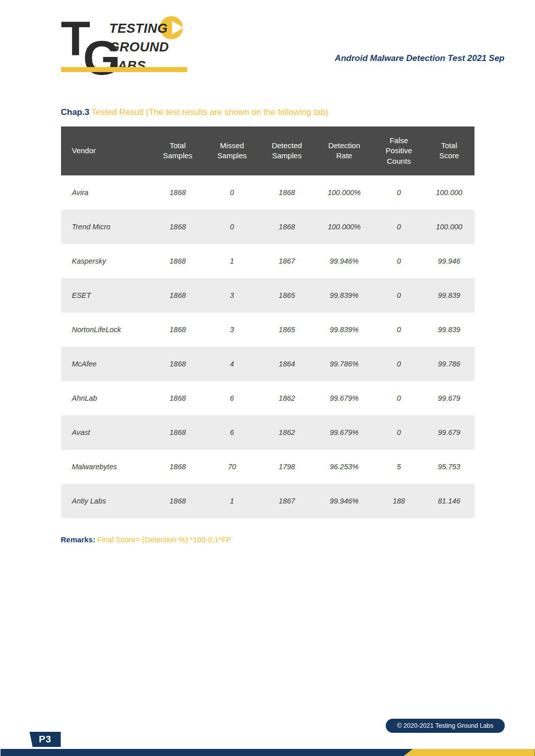T G TESTING GROUND LABS
Android Malware Detection Test 2021 Sep
Chap.3 Tested Result (The test results are shown on the following tab)
| Vendor | Total Samples | Missed Samples | Detected Samples | Detection Rate | False Positive Counts | Total Score |
| --- | --- | --- | --- | --- | --- | --- |
| Avira | 1868 | 0 | 1868 | 100.000% | 0 | 100.000 |
| Trend Micro | 1868 | 0 | 1868 | 100.000% | 0 | 100.000 |
| Kaspersky | 1868 | 1 | 1867 | 99.946% | 0 | 99.946 |
| ESET | 1868 | 3 | 1865 | 99.839% | 0 | 99.839 |
| NortonLifeLock | 1868 | 3 | 1865 | 99.839% | 0 | 99.839 |
| McAfee | 1868 | 4 | 1864 | 99.786% | 0 | 99.786 |
| AhnLab | 1868 | 6 | 1862 | 99.679% | 0 | 99.679 |
| Avast | 1868 | 6 | 1862 | 99.679% | 0 | 99.679 |
| Malwarebytes | 1868 | 70 | 1798 | 96.253% | 5 | 95.753 |
| Antiy Labs | 1868 | 1 | 1867 | 99.946% | 188 | 81.146 |
Remarks: Final Score= (Detection %) *100-0.1*FP
© 2020-2021 Testing Ground Labs
P3